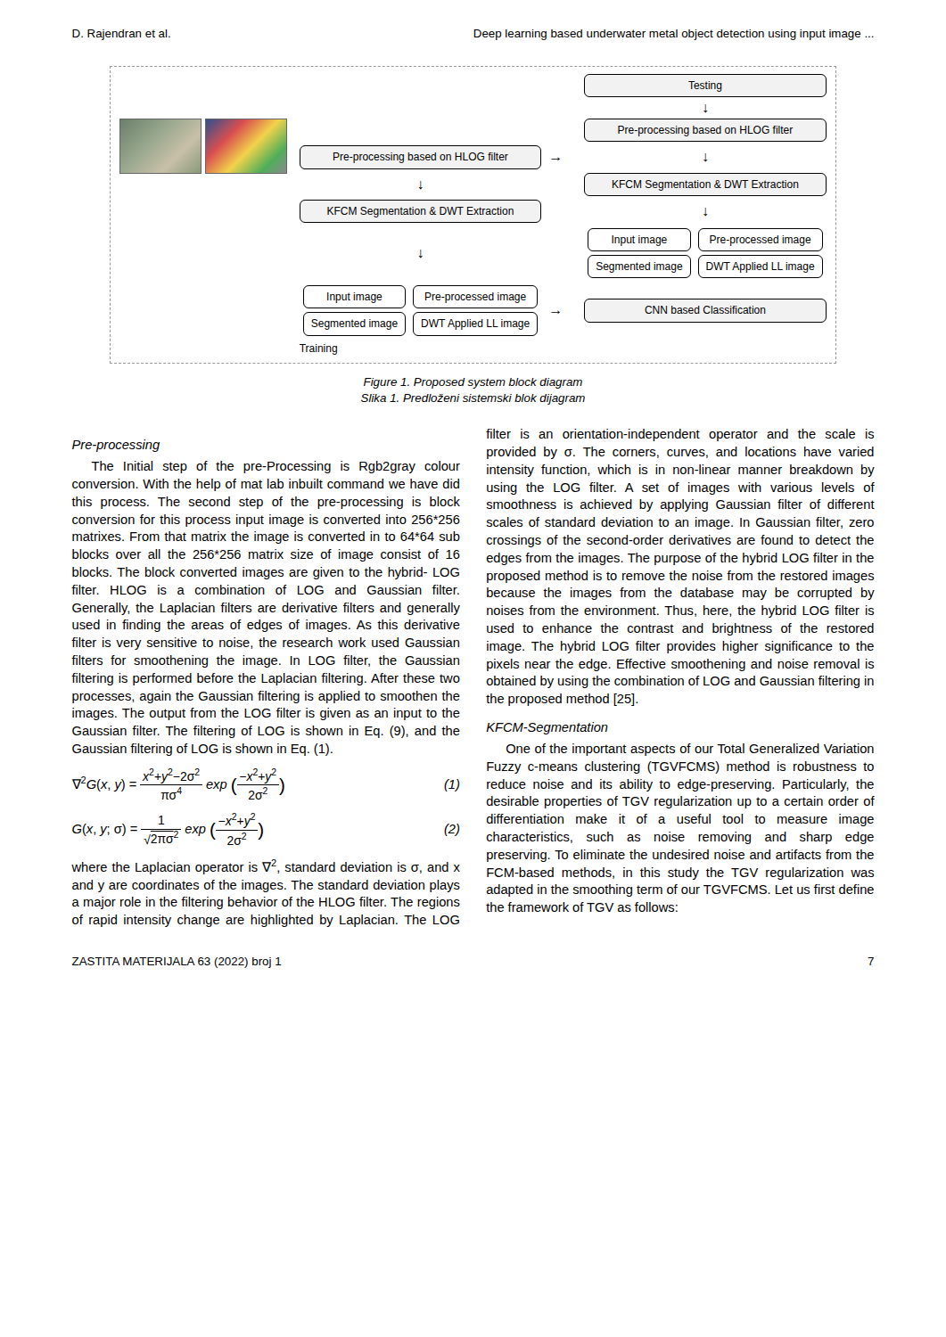D. Rajendran et al. Deep learning based underwater metal object detection using input image ...
| | | | Testing |
| | | ↓ |
| | | Pre-processing based on HLOG filter |
| Pre-processing based on HLOG filter | → | ↓ |
| ↓ | | KFCM Segmentation & DWT Extraction |
| KFCM Segmentation & DWT Extraction | | ↓ |
| | ↓ | | / Input image / Pre-processed image / / Segmented image / DWT Applied LL image / |
| | / Input image / Pre-processed image / / Segmented image / DWT Applied LL image / | → | CNN based Classification |
| | Training | | |
Figure 1. Proposed system block diagram
Slika 1. Predloženi sistemski blok dijagram
Pre-processing
The Initial step of the pre-Processing is Rgb2gray colour conversion. With the help of mat lab inbuilt command we have did this process. The second step of the pre-processing is block conversion for this process input image is converted into 256*256 matrixes. From that matrix the image is converted in to 64*64 sub blocks over all the 256*256 matrix size of image consist of 16 blocks. The block converted images are given to the hybrid- LOG filter. HLOG is a combination of LOG and Gaussian filter. Generally, the Laplacian filters are derivative filters and generally used in finding the areas of edges of images. As this derivative filter is very sensitive to noise, the research work used Gaussian filters for smoothening the image. In LOG filter, the Gaussian filtering is performed before the Laplacian filtering. After these two processes, again the Gaussian filtering is applied to smoothen the images. The output from the LOG filter is given as an input to the Gaussian filter. The filtering of LOG is shown in Eq. (9), and the Gaussian filtering of LOG is shown in Eq. (1).
∇2G(x, y) = x2+y2−2σ2 πσ4 exp (−x2+y22σ2) (1)
G(x, y; σ) = 1√2πσ2 exp (−x2+y22σ2) (2)
where the Laplacian operator is ∇2, standard deviation is σ, and x and y are coordinates of the images. The standard deviation plays a major role in the filtering behavior of the HLOG filter. The regions of rapid intensity change are highlighted by Laplacian. The LOG filter is an orientation-independent operator and the scale is provided by σ. The corners, curves, and locations have varied intensity function, which is in non-linear manner breakdown by using the LOG filter. A set of images with various levels of smoothness is achieved by applying Gaussian filter of different scales of standard deviation to an image. In Gaussian filter, zero crossings of the second-order derivatives are found to detect the edges from the images. The purpose of the hybrid LOG filter in the proposed method is to remove the noise from the restored images because the images from the database may be corrupted by noises from the environment. Thus, here, the hybrid LOG filter is used to enhance the contrast and brightness of the restored image. The hybrid LOG filter provides higher significance to the pixels near the edge. Effective smoothening and noise removal is obtained by using the combination of LOG and Gaussian filtering in the proposed method [25].
KFCM-Segmentation
One of the important aspects of our Total Generalized Variation Fuzzy c-means clustering (TGVFCMS) method is robustness to reduce noise and its ability to edge-preserving. Particularly, the desirable properties of TGV regularization up to a certain order of differentiation make it of a useful tool to measure image characteristics, such as noise removing and sharp edge preserving. To eliminate the undesired noise and artifacts from the FCM-based methods, in this study the TGV regularization was adapted in the smoothing term of our TGVFCMS. Let us first define the framework of TGV as follows:
ZASTITA MATERIJALA 63 (2022) broj 1 7